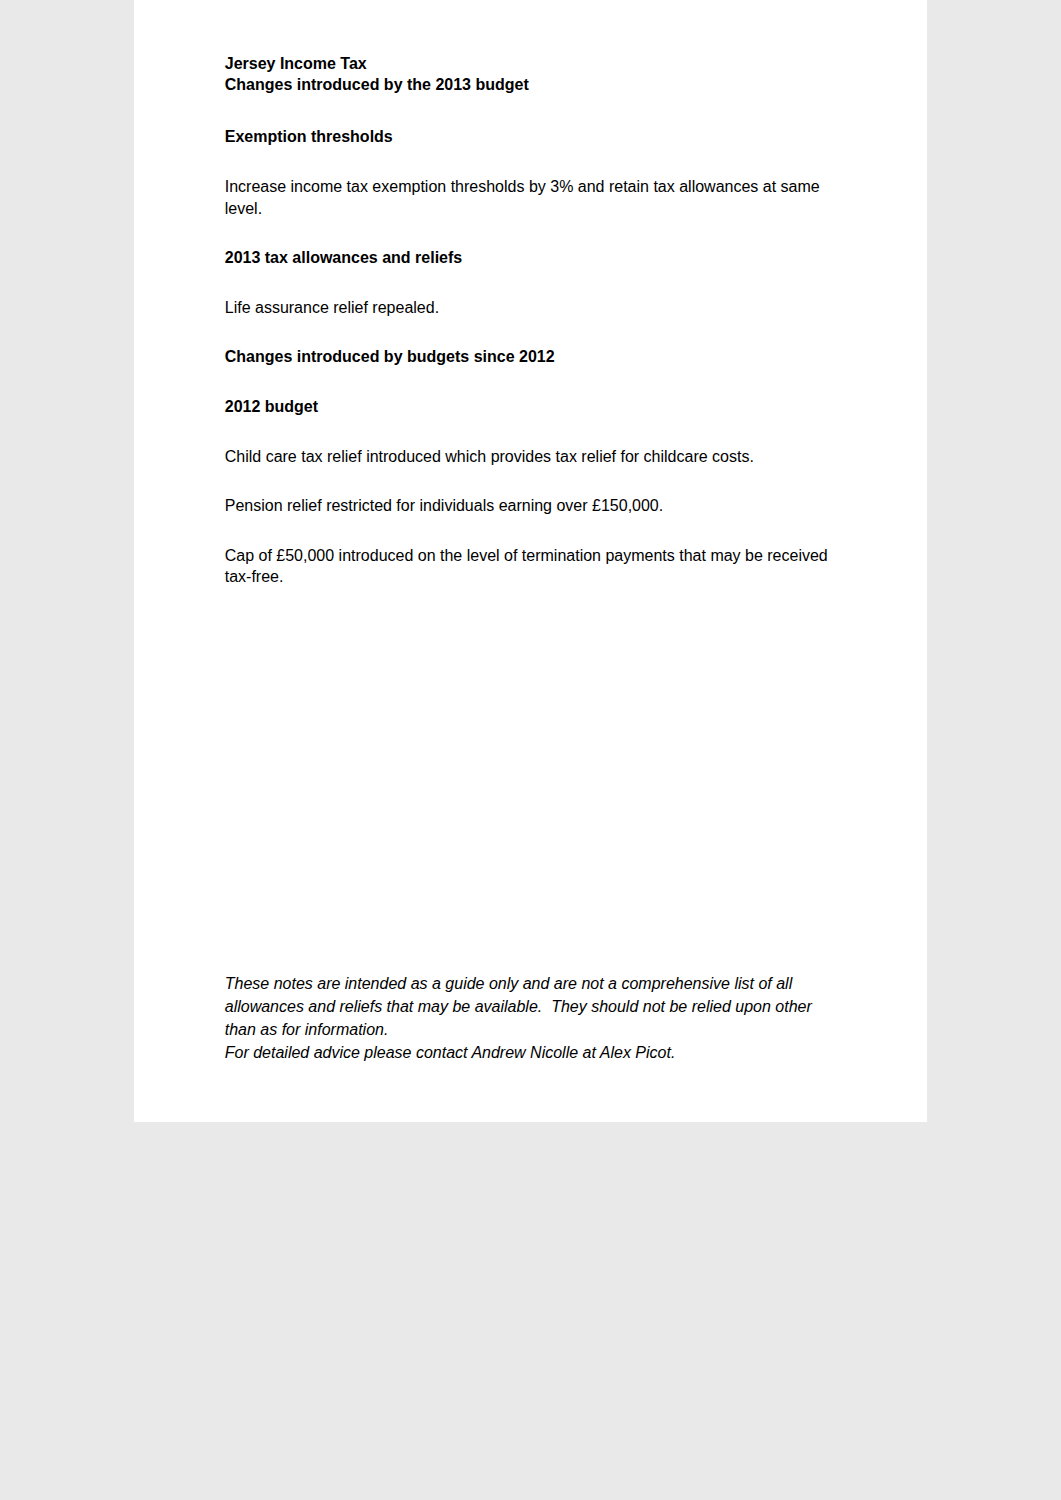Jersey Income Tax
Changes introduced by the 2013 budget
Exemption thresholds
Increase income tax exemption thresholds by 3% and retain tax allowances at same level.
2013 tax allowances and reliefs
Life assurance relief repealed.
Changes introduced by budgets since 2012
2012 budget
Child care tax relief introduced which provides tax relief for childcare costs.
Pension relief restricted for individuals earning over £150,000.
Cap of £50,000 introduced on the level of termination payments that may be received tax-free.
These notes are intended as a guide only and are not a comprehensive list of all allowances and reliefs that may be available. They should not be relied upon other than as for information.
For detailed advice please contact Andrew Nicolle at Alex Picot.